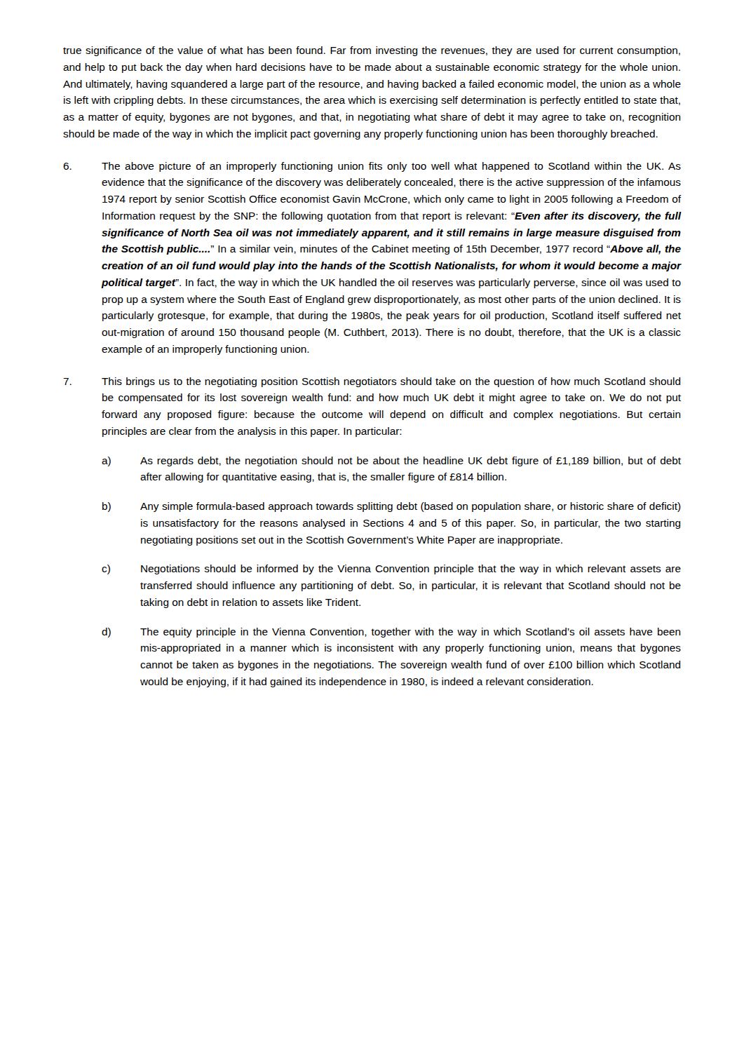true significance of the value of what has been found. Far from investing the revenues, they are used for current consumption, and help to put back the day when hard decisions have to be made about a sustainable economic strategy for the whole union. And ultimately, having squandered a large part of the resource, and having backed a failed economic model, the union as a whole is left with crippling debts. In these circumstances, the area which is exercising self determination is perfectly entitled to state that, as a matter of equity, bygones are not bygones, and that, in negotiating what share of debt it may agree to take on, recognition should be made of the way in which the implicit pact governing any properly functioning union has been thoroughly breached.
The above picture of an improperly functioning union fits only too well what happened to Scotland within the UK. As evidence that the significance of the discovery was deliberately concealed, there is the active suppression of the infamous 1974 report by senior Scottish Office economist Gavin McCrone, which only came to light in 2005 following a Freedom of Information request by the SNP: the following quotation from that report is relevant: “Even after its discovery, the full significance of North Sea oil was not immediately apparent, and it still remains in large measure disguised from the Scottish public....” In a similar vein, minutes of the Cabinet meeting of 15th December, 1977 record “Above all, the creation of an oil fund would play into the hands of the Scottish Nationalists, for whom it would become a major political target”. In fact, the way in which the UK handled the oil reserves was particularly perverse, since oil was used to prop up a system where the South East of England grew disproportionately, as most other parts of the union declined. It is particularly grotesque, for example, that during the 1980s, the peak years for oil production, Scotland itself suffered net out-migration of around 150 thousand people (M. Cuthbert, 2013). There is no doubt, therefore, that the UK is a classic example of an improperly functioning union.
This brings us to the negotiating position Scottish negotiators should take on the question of how much Scotland should be compensated for its lost sovereign wealth fund: and how much UK debt it might agree to take on. We do not put forward any proposed figure: because the outcome will depend on difficult and complex negotiations. But certain principles are clear from the analysis in this paper. In particular:
As regards debt, the negotiation should not be about the headline UK debt figure of £1,189 billion, but of debt after allowing for quantitative easing, that is, the smaller figure of £814 billion.
Any simple formula-based approach towards splitting debt (based on population share, or historic share of deficit) is unsatisfactory for the reasons analysed in Sections 4 and 5 of this paper. So, in particular, the two starting negotiating positions set out in the Scottish Government’s White Paper are inappropriate.
Negotiations should be informed by the Vienna Convention principle that the way in which relevant assets are transferred should influence any partitioning of debt. So, in particular, it is relevant that Scotland should not be taking on debt in relation to assets like Trident.
The equity principle in the Vienna Convention, together with the way in which Scotland’s oil assets have been mis-appropriated in a manner which is inconsistent with any properly functioning union, means that bygones cannot be taken as bygones in the negotiations. The sovereign wealth fund of over £100 billion which Scotland would be enjoying, if it had gained its independence in 1980, is indeed a relevant consideration.